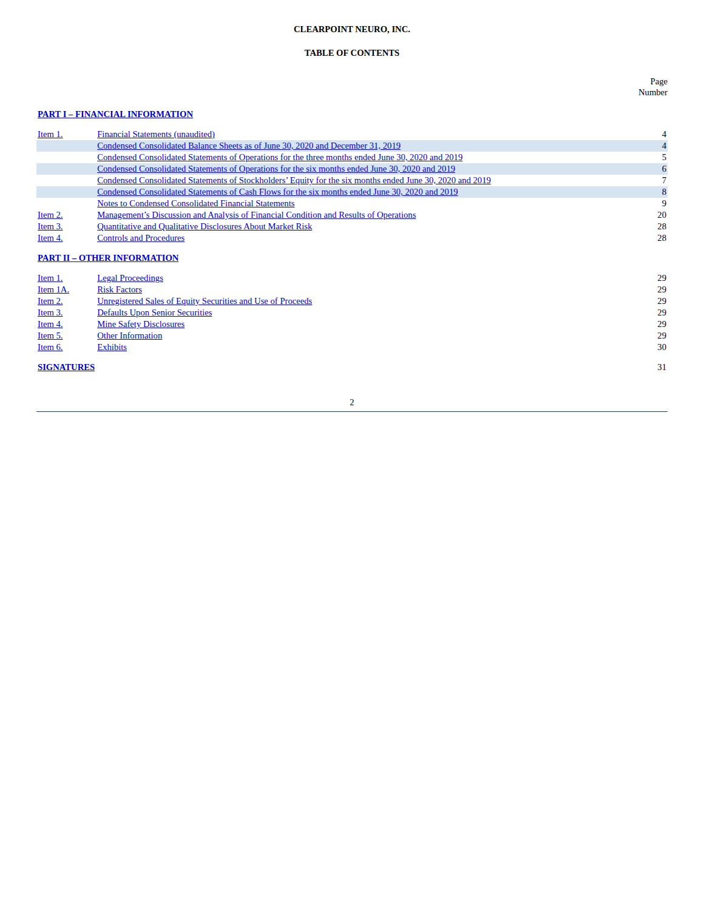CLEARPOINT NEURO, INC.
TABLE OF CONTENTS
Page
Number
| PART I – FINANCIAL INFORMATION |
| Item 1. | Financial Statements (unaudited) | 4 |
| | Condensed Consolidated Balance Sheets as of June 30, 2020 and December 31, 2019 | 4 |
| | Condensed Consolidated Statements of Operations for the three months ended June 30, 2020 and 2019 | 5 |
| | Condensed Consolidated Statements of Operations for the six months ended June 30, 2020 and 2019 | 6 |
| | Condensed Consolidated Statements of Stockholders’ Equity for the six months ended June 30, 2020 and 2019 | 7 |
| | Condensed Consolidated Statements of Cash Flows for the six months ended June 30, 2020 and 2019 | 8 |
| | Notes to Condensed Consolidated Financial Statements | 9 |
| Item 2. | Management’s Discussion and Analysis of Financial Condition and Results of Operations | 20 |
| Item 3. | Quantitative and Qualitative Disclosures About Market Risk | 28 |
| Item 4. | Controls and Procedures | 28 |
| PART II – OTHER INFORMATION |
| Item 1. | Legal Proceedings | 29 |
| Item 1A. | Risk Factors | 29 |
| Item 2. | Unregistered Sales of Equity Securities and Use of Proceeds | 29 |
| Item 3. | Defaults Upon Senior Securities | 29 |
| Item 4. | Mine Safety Disclosures | 29 |
| Item 5. | Other Information | 29 |
| Item 6. | Exhibits | 30 |
| SIGNATURES | | 31 |
2